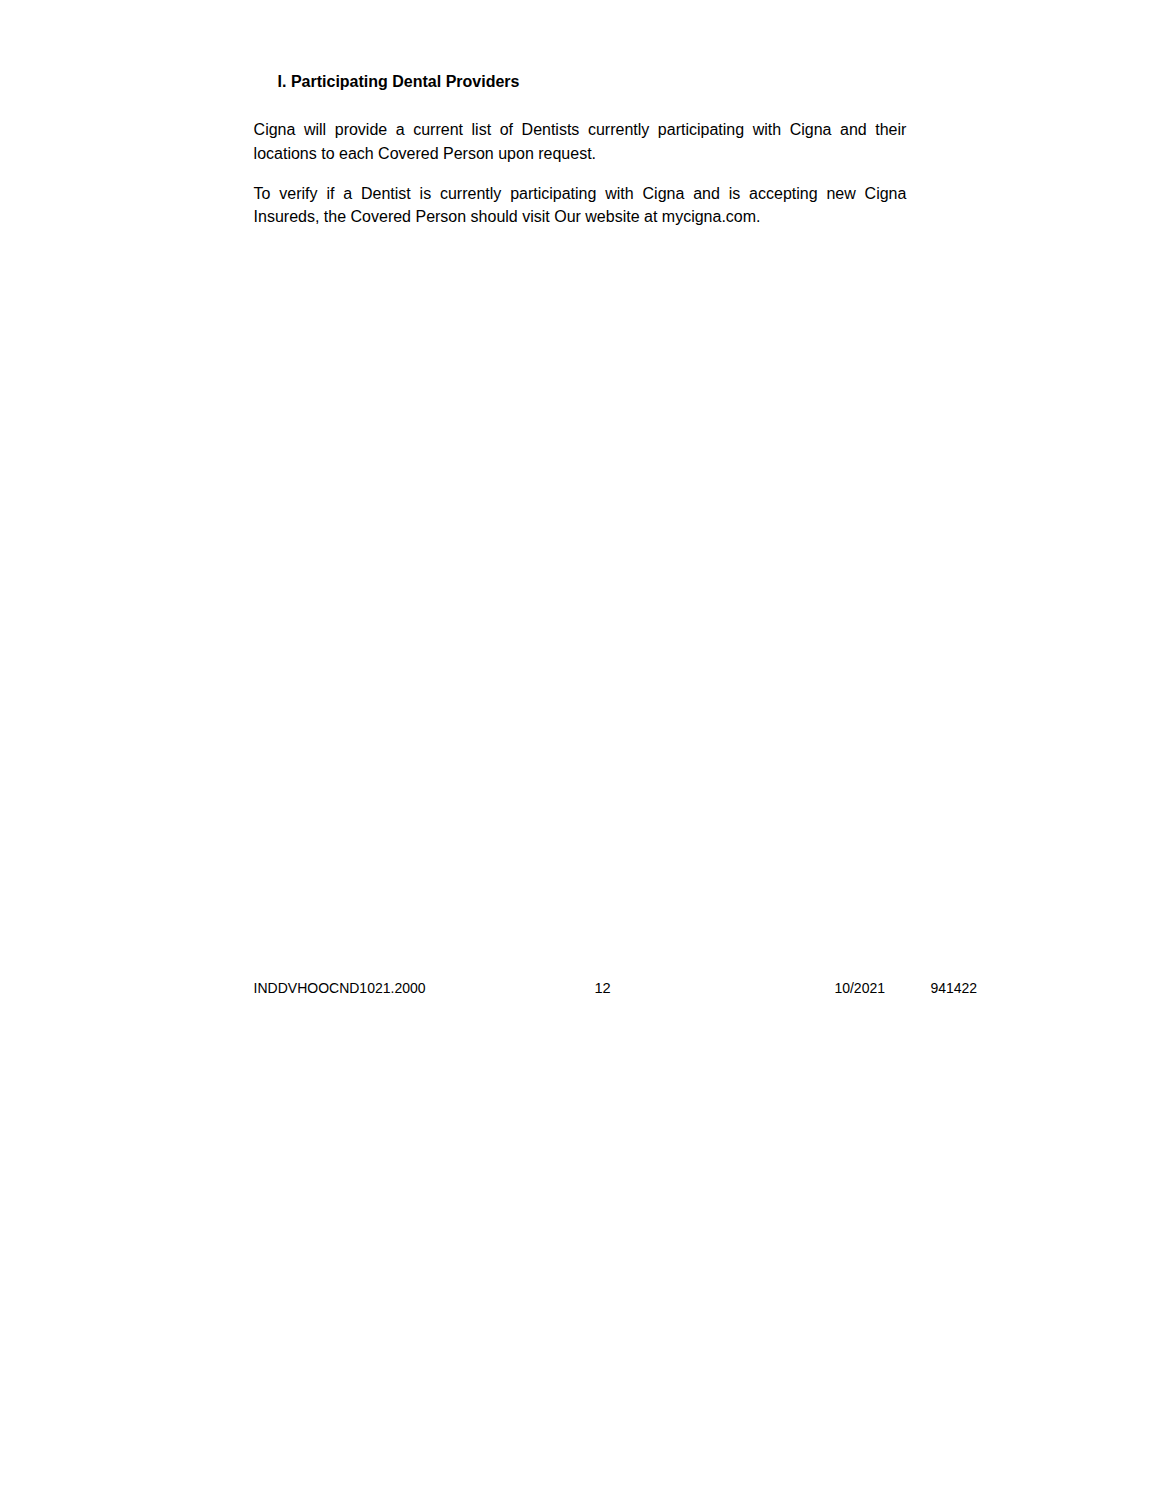I. Participating Dental Providers
Cigna will provide a current list of Dentists currently participating with Cigna and their locations to each Covered Person upon request.
To verify if a Dentist is currently participating with Cigna and is accepting new Cigna Insureds, the Covered Person should visit Our website at mycigna.com.
INDDVHOOCND1021.2000 12 10/2021 941422